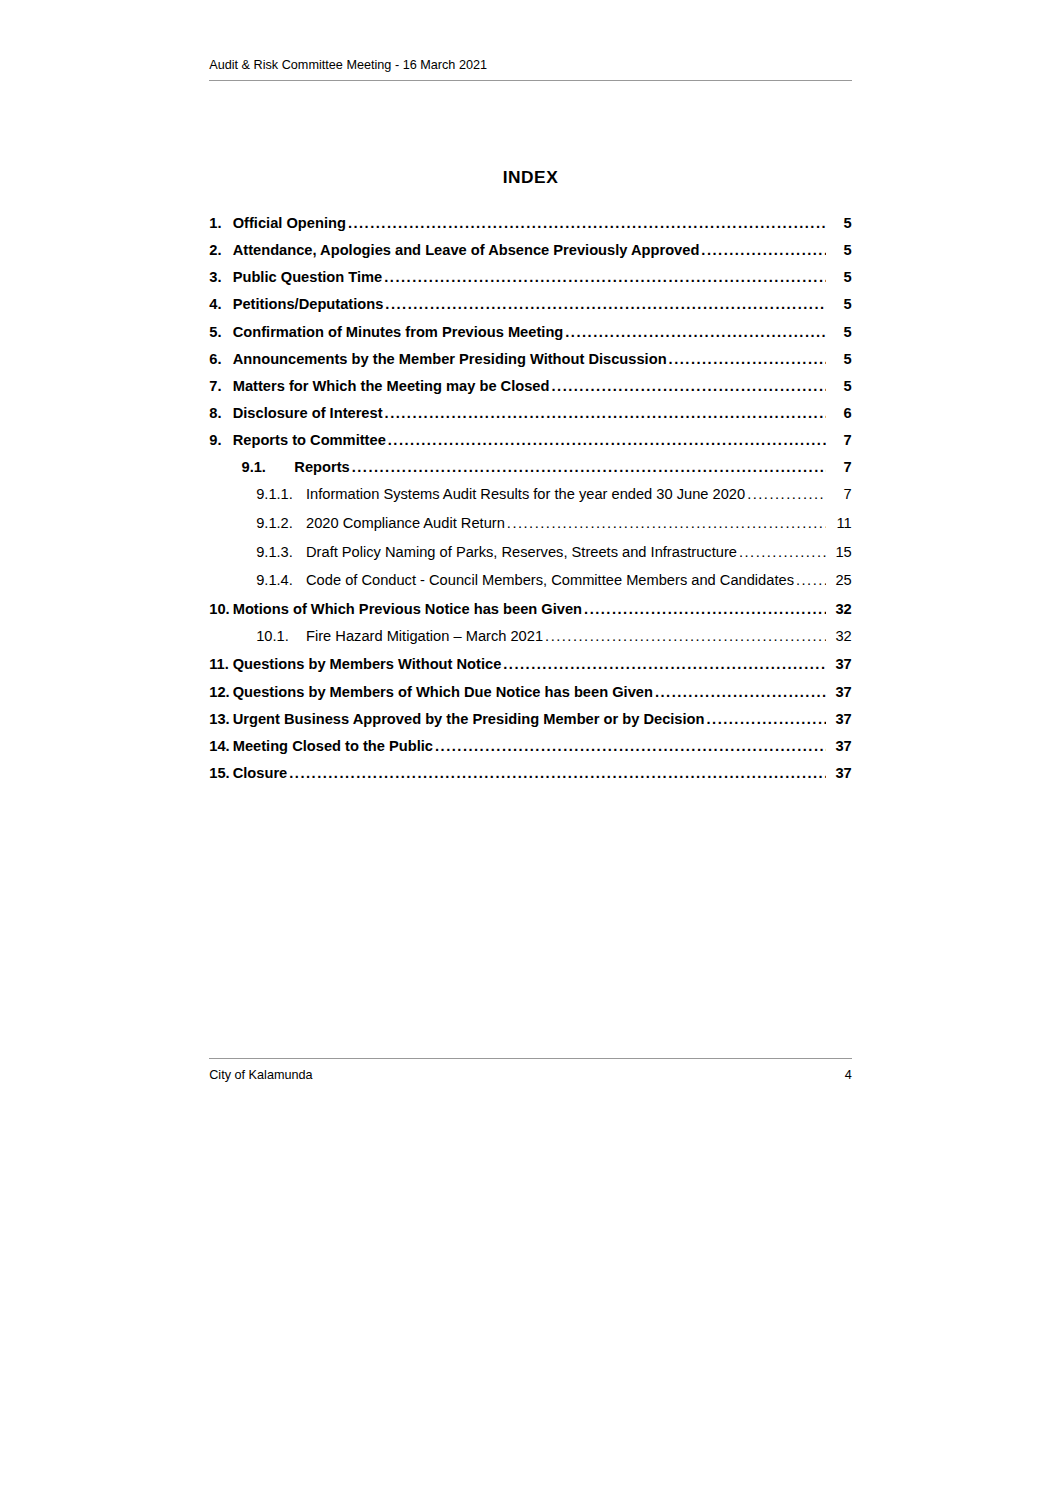Audit & Risk Committee Meeting - 16 March 2021
INDEX
1. Official Opening 5
2. Attendance, Apologies and Leave of Absence Previously Approved 5
3. Public Question Time 5
4. Petitions/Deputations 5
5. Confirmation of Minutes from Previous Meeting 5
6. Announcements by the Member Presiding Without Discussion 5
7. Matters for Which the Meeting may be Closed 5
8. Disclosure of Interest 6
9. Reports to Committee 7
9.1. Reports 7
9.1.1. Information Systems Audit Results for the year ended 30 June 2020 7
9.1.2. 2020 Compliance Audit Return 11
9.1.3. Draft Policy Naming of Parks, Reserves, Streets and Infrastructure 15
9.1.4. Code of Conduct - Council Members, Committee Members and Candidates 25
10. Motions of Which Previous Notice has been Given 32
10.1. Fire Hazard Mitigation – March 2021 32
11. Questions by Members Without Notice 37
12. Questions by Members of Which Due Notice has been Given 37
13. Urgent Business Approved by the Presiding Member or by Decision 37
14. Meeting Closed to the Public 37
15. Closure 37
City of Kalamunda 4